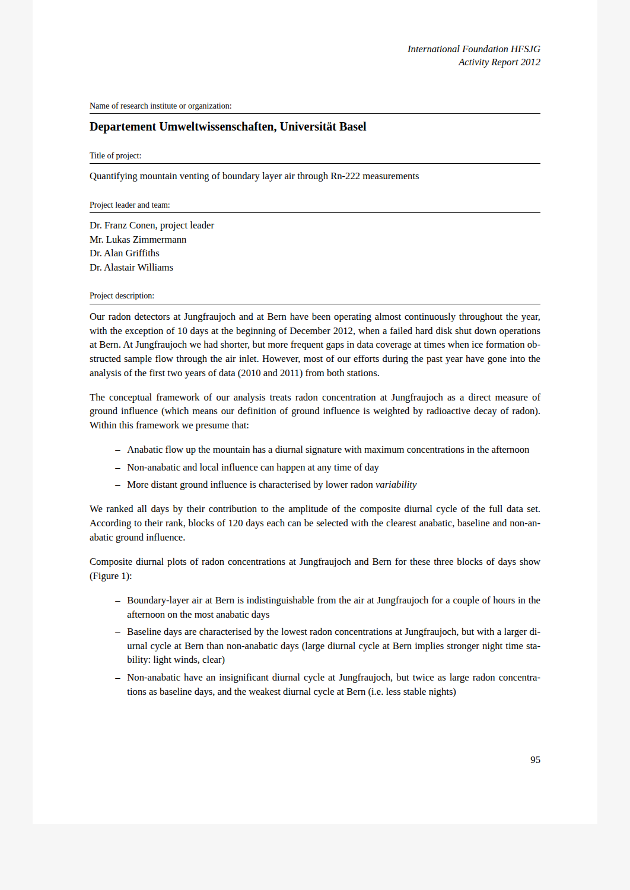International Foundation HFSJG
Activity Report 2012
Name of research institute or organization:
Departement Umweltwissenschaften, Universität Basel
Title of project:
Quantifying mountain venting of boundary layer air through Rn-222 measurements
Project leader and team:
Dr. Franz Conen, project leader
Mr. Lukas Zimmermann
Dr. Alan Griffiths
Dr. Alastair Williams
Project description:
Our radon detectors at Jungfraujoch and at Bern have been operating almost continuously throughout the year, with the exception of 10 days at the beginning of December 2012, when a failed hard disk shut down operations at Bern. At Jungfraujoch we had shorter, but more frequent gaps in data coverage at times when ice formation obstructed sample flow through the air inlet. However, most of our efforts during the past year have gone into the analysis of the first two years of data (2010 and 2011) from both stations.
The conceptual framework of our analysis treats radon concentration at Jungfraujoch as a direct measure of ground influence (which means our definition of ground influence is weighted by radioactive decay of radon). Within this framework we presume that:
Anabatic flow up the mountain has a diurnal signature with maximum concentrations in the afternoon
Non-anabatic and local influence can happen at any time of day
More distant ground influence is characterised by lower radon variability
We ranked all days by their contribution to the amplitude of the composite diurnal cycle of the full data set. According to their rank, blocks of 120 days each can be selected with the clearest anabatic, baseline and non-anabatic ground influence.
Composite diurnal plots of radon concentrations at Jungfraujoch and Bern for these three blocks of days show (Figure 1):
Boundary-layer air at Bern is indistinguishable from the air at Jungfraujoch for a couple of hours in the afternoon on the most anabatic days
Baseline days are characterised by the lowest radon concentrations at Jungfraujoch, but with a larger diurnal cycle at Bern than non-anabatic days (large diurnal cycle at Bern implies stronger night time stability: light winds, clear)
Non-anabatic have an insignificant diurnal cycle at Jungfraujoch, but twice as large radon concentrations as baseline days, and the weakest diurnal cycle at Bern (i.e. less stable nights)
95